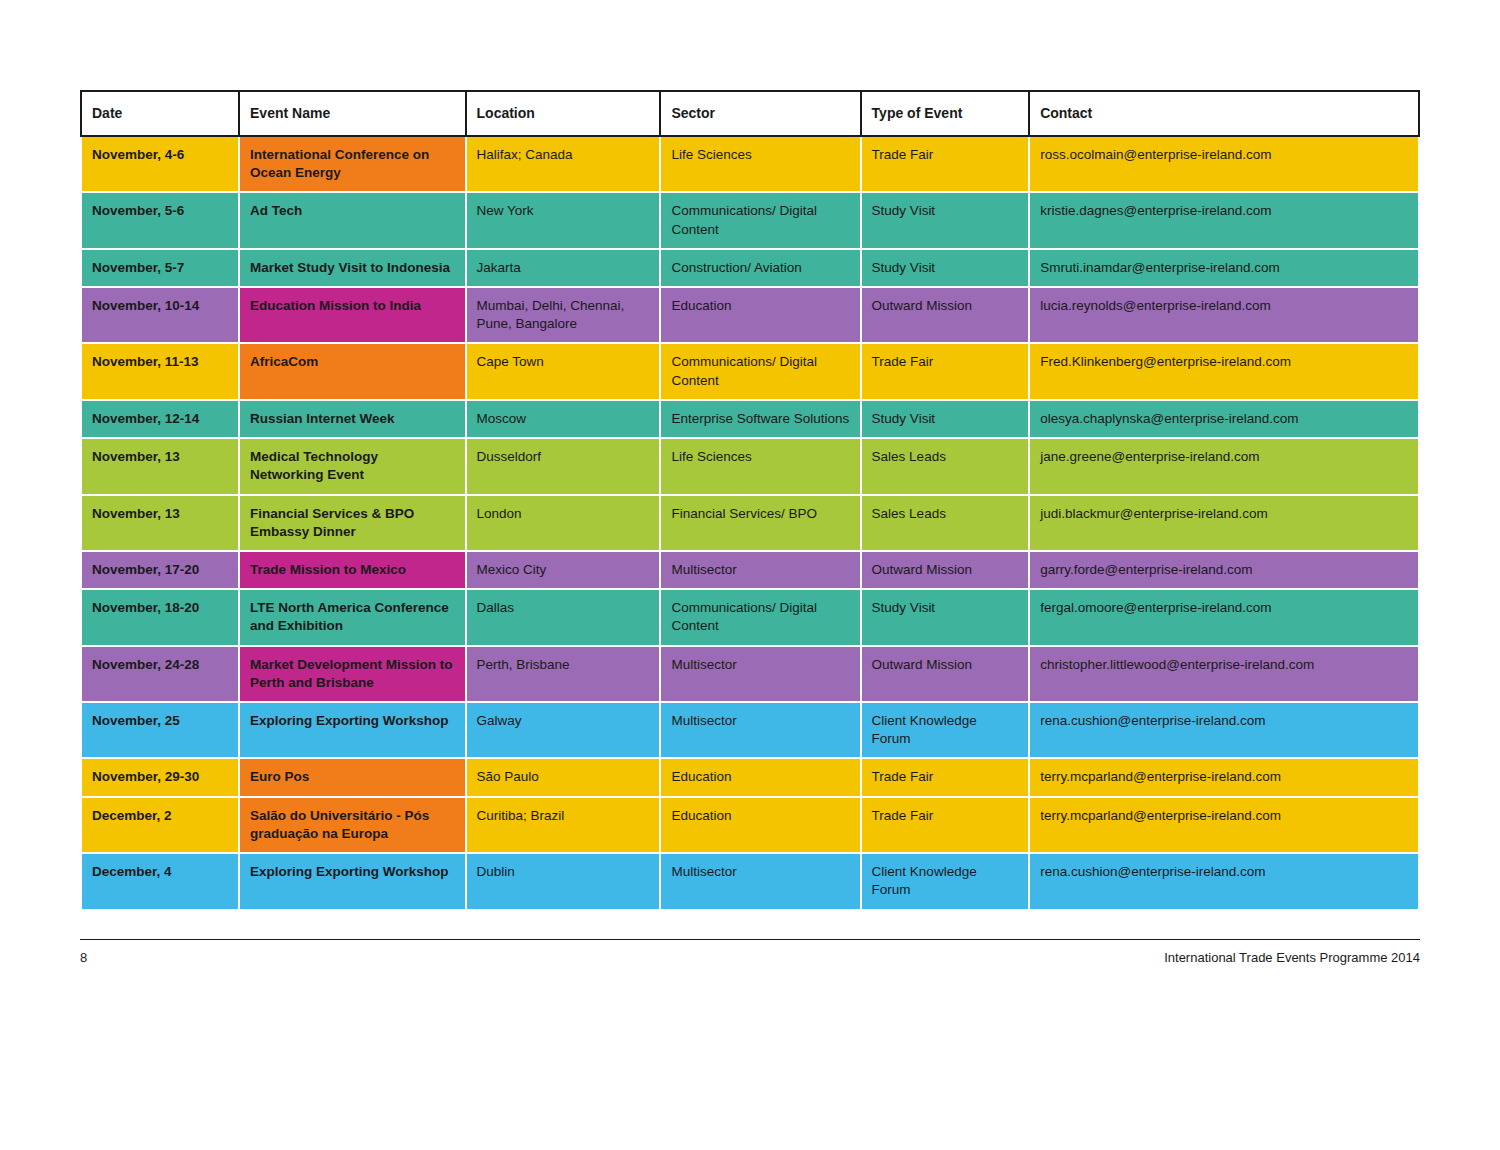| Date | Event Name | Location | Sector | Type of Event | Contact |
| --- | --- | --- | --- | --- | --- |
| November, 4-6 | International Conference on Ocean Energy | Halifax; Canada | Life Sciences | Trade Fair | ross.ocolmain@enterprise-ireland.com |
| November, 5-6 | Ad Tech | New York | Communications/ Digital Content | Study Visit | kristie.dagnes@enterprise-ireland.com |
| November, 5-7 | Market Study Visit to Indonesia | Jakarta | Construction/ Aviation | Study Visit | Smruti.inamdar@enterprise-ireland.com |
| November, 10-14 | Education Mission to India | Mumbai, Delhi, Chennai, Pune, Bangalore | Education | Outward Mission | lucia.reynolds@enterprise-ireland.com |
| November, 11-13 | AfricaCom | Cape Town | Communications/ Digital Content | Trade Fair | Fred.Klinkenberg@enterprise-ireland.com |
| November, 12-14 | Russian Internet Week | Moscow | Enterprise Software Solutions | Study Visit | olesya.chaplynska@enterprise-ireland.com |
| November, 13 | Medical Technology Networking Event | Dusseldorf | Life Sciences | Sales Leads | jane.greene@enterprise-ireland.com |
| November, 13 | Financial Services & BPO Embassy Dinner | London | Financial Services/ BPO | Sales Leads | judi.blackmur@enterprise-ireland.com |
| November, 17-20 | Trade Mission to Mexico | Mexico City | Multisector | Outward Mission | garry.forde@enterprise-ireland.com |
| November, 18-20 | LTE North America Conference and Exhibition | Dallas | Communications/ Digital Content | Study Visit | fergal.omoore@enterprise-ireland.com |
| November, 24-28 | Market Development Mission to Perth and Brisbane | Perth, Brisbane | Multisector | Outward Mission | christopher.littlewood@enterprise-ireland.com |
| November, 25 | Exploring Exporting Workshop | Galway | Multisector | Client Knowledge Forum | rena.cushion@enterprise-ireland.com |
| November, 29-30 | Euro Pos | São Paulo | Education | Trade Fair | terry.mcparland@enterprise-ireland.com |
| December, 2 | Salão do Universitário - Pós graduação na Europa | Curitiba; Brazil | Education | Trade Fair | terry.mcparland@enterprise-ireland.com |
| December, 4 | Exploring Exporting Workshop | Dublin | Multisector | Client Knowledge Forum | rena.cushion@enterprise-ireland.com |
8 International Trade Events Programme 2014